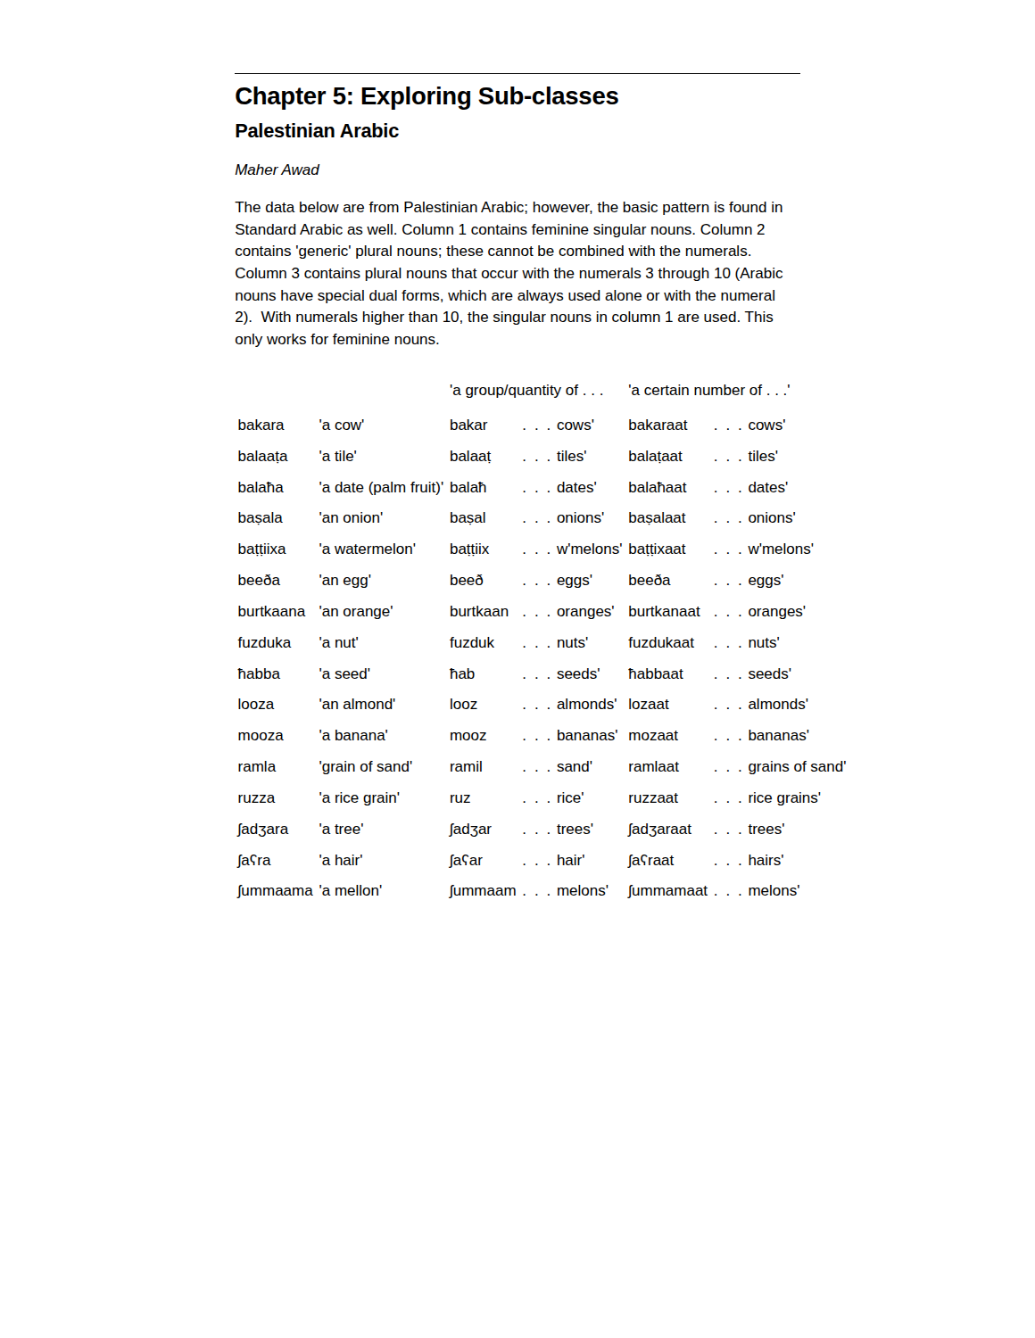Chapter 5: Exploring Sub-classes
Palestinian Arabic
Maher Awad
The data below are from Palestinian Arabic; however, the basic pattern is found in Standard Arabic as well. Column 1 contains feminine singular nouns. Column 2 contains 'generic' plural nouns; these cannot be combined with the numerals. Column 3 contains plural nouns that occur with the numerals 3 through 10 (Arabic nouns have special dual forms, which are always used alone or with the numeral 2). With numerals higher than 10, the singular nouns in column 1 are used. This only works for feminine nouns.
| | | 'a group/quantity of . . . | 'a certain number of . . .' |
| bakara | 'a cow' | bakar | . . . cows' | bakaraat | . . . cows' |
| balaaṭa | 'a tile' | balaaṭ | . . . tiles' | balaṭaat | . . . tiles' |
| balaħa | 'a date (palm fruit)' | balaħ | . . . dates' | balaħaat | . . . dates' |
| baṣala | 'an onion' | baṣal | . . . onions' | baṣalaat | . . . onions' |
| baṭṭiixa | 'a watermelon' | baṭṭiix | . . . w'melons' | baṭṭixaat | . . . w'melons' |
| beeða | 'an egg' | beeð | . . . eggs' | beeða | . . . eggs' |
| burtkaana | 'an orange' | burtkaan | . . . oranges' | burtkanaat | . . . oranges' |
| fuzduka | 'a nut' | fuzduk | . . . nuts' | fuzdukaat | . . . nuts' |
| ħabba | 'a seed' | ħab | . . . seeds' | ħabbaat | . . . seeds' |
| looza | 'an almond' | looz | . . . almonds' | lozaat | . . . almonds' |
| mooza | 'a banana' | mooz | . . . bananas' | mozaat | . . . bananas' |
| ramla | 'grain of sand' | ramil | . . . sand' | ramlaat | . . . grains of sand' |
| ruzza | 'a rice grain' | ruz | . . . rice' | ruzzaat | . . . rice grains' |
| ʃadʒara | 'a tree' | ʃadʒar | . . . trees' | ʃadʒaraat | . . . trees' |
| ʃaʕra | 'a hair' | ʃaʕar | . . . hair' | ʃaʕraat | . . . hairs' |
| ʃummaama | 'a mellon' | ʃummaam | . . . melons' | ʃummamaat | . . . melons' |